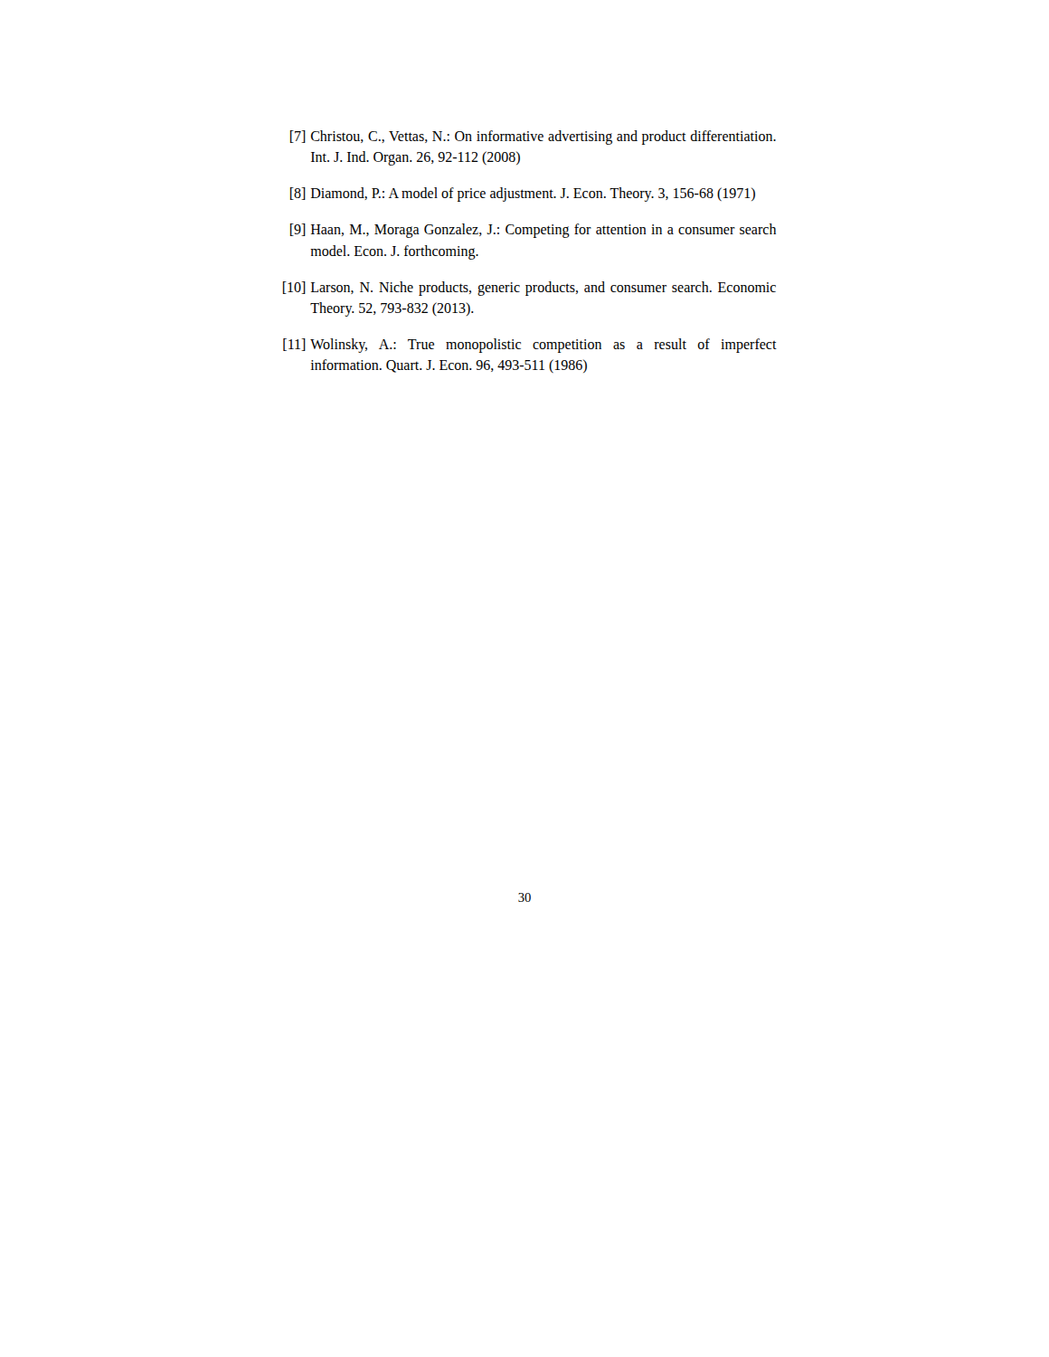[7] Christou, C., Vettas, N.: On informative advertising and product differentiation. Int. J. Ind. Organ. 26, 92-112 (2008)
[8] Diamond, P.: A model of price adjustment. J. Econ. Theory. 3, 156-68 (1971)
[9] Haan, M., Moraga Gonzalez, J.: Competing for attention in a consumer search model. Econ. J. forthcoming.
[10] Larson, N. Niche products, generic products, and consumer search. Economic Theory. 52, 793-832 (2013).
[11] Wolinsky, A.: True monopolistic competition as a result of imperfect information. Quart. J. Econ. 96, 493-511 (1986)
30